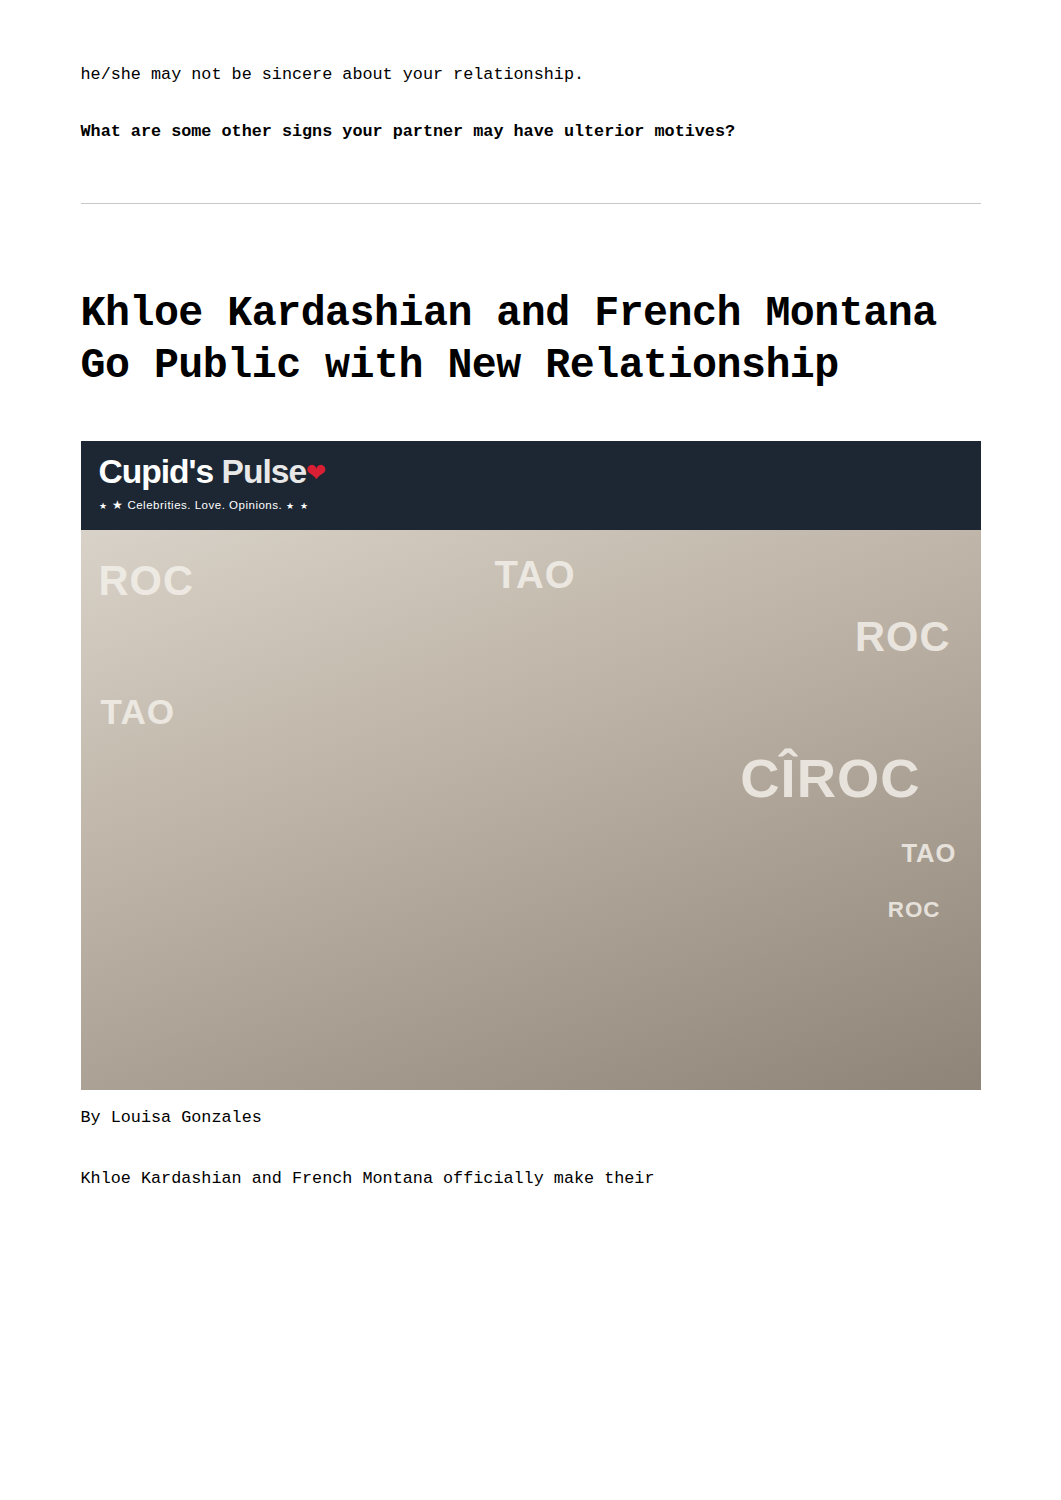he/she may not be sincere about your relationship.
What are some other signs your partner may have ulterior motives?
Khloe Kardashian and French Montana Go Public with New Relationship
Cupid's Pulse ❤
★ ★ Celebrities. Love. Opinions. ★ ★
ROC TAO ROC TAO CÎROC TAO ROC
By Louisa Gonzales
Khloe Kardashian and French Montana officially make their